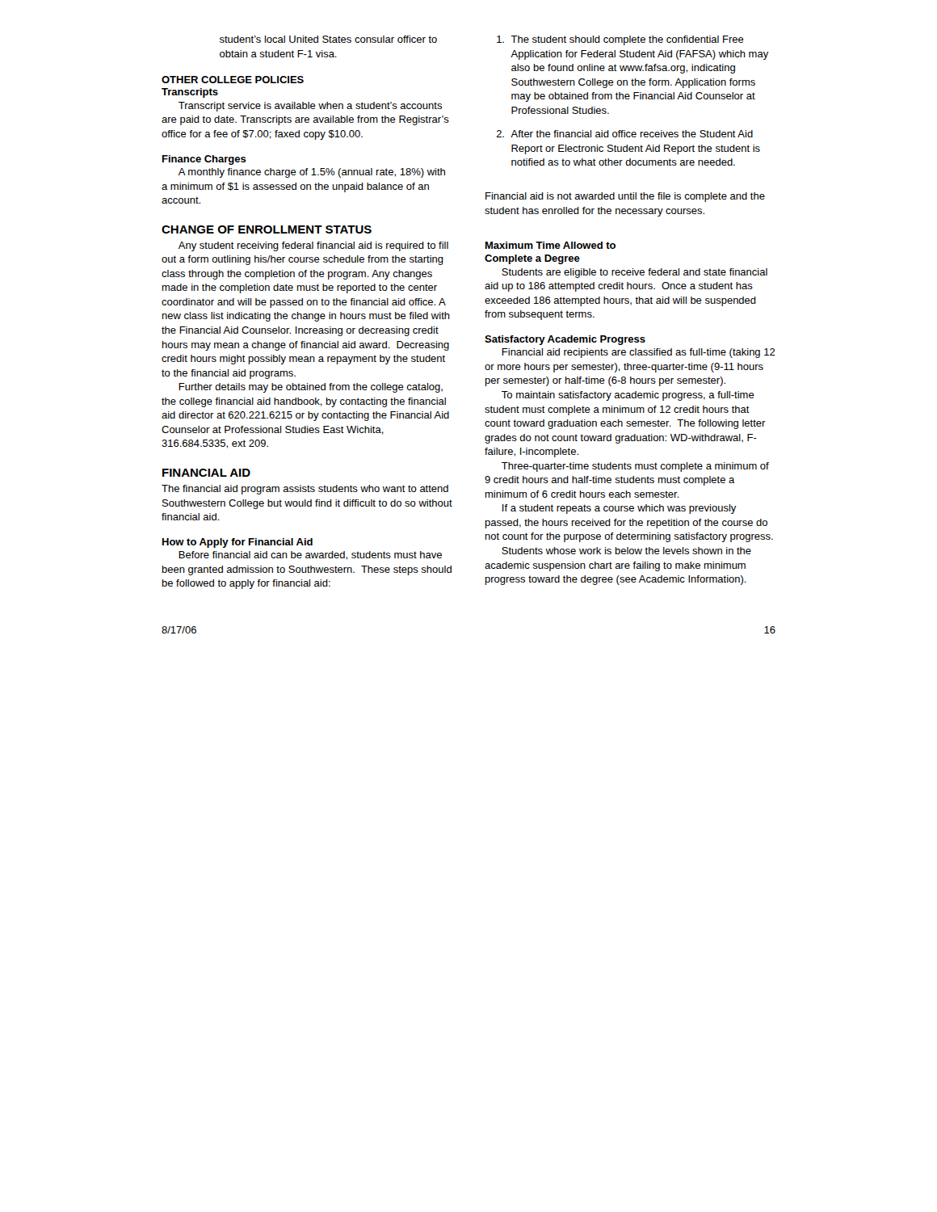student’s local United States consular officer to obtain a student F-1 visa.
OTHER COLLEGE POLICIES
Transcripts
Transcript service is available when a student’s accounts are paid to date. Transcripts are available from the Registrar’s office for a fee of $7.00; faxed copy $10.00.
Finance Charges
A monthly finance charge of 1.5% (annual rate, 18%) with a minimum of $1 is assessed on the unpaid balance of an account.
CHANGE OF ENROLLMENT STATUS
Any student receiving federal financial aid is required to fill out a form outlining his/her course schedule from the starting class through the completion of the program. Any changes made in the completion date must be reported to the center coordinator and will be passed on to the financial aid office. A new class list indicating the change in hours must be filed with the Financial Aid Counselor. Increasing or decreasing credit hours may mean a change of financial aid award. Decreasing credit hours might possibly mean a repayment by the student to the financial aid programs.
Further details may be obtained from the college catalog, the college financial aid handbook, by contacting the financial aid director at 620.221.6215 or by contacting the Financial Aid Counselor at Professional Studies East Wichita, 316.684.5335, ext 209.
FINANCIAL AID
The financial aid program assists students who want to attend Southwestern College but would find it difficult to do so without financial aid.
How to Apply for Financial Aid
Before financial aid can be awarded, students must have been granted admission to Southwestern. These steps should be followed to apply for financial aid:
The student should complete the confidential Free Application for Federal Student Aid (FAFSA) which may also be found online at www.fafsa.org, indicating Southwestern College on the form. Application forms may be obtained from the Financial Aid Counselor at Professional Studies.
After the financial aid office receives the Student Aid Report or Electronic Student Aid Report the student is notified as to what other documents are needed.
Financial aid is not awarded until the file is complete and the student has enrolled for the necessary courses.
Maximum Time Allowed to
Complete a Degree
Students are eligible to receive federal and state financial aid up to 186 attempted credit hours. Once a student has exceeded 186 attempted hours, that aid will be suspended from subsequent terms.
Satisfactory Academic Progress
Financial aid recipients are classified as full-time (taking 12 or more hours per semester), three-quarter-time (9-11 hours per semester) or half-time (6-8 hours per semester).
To maintain satisfactory academic progress, a full-time student must complete a minimum of 12 credit hours that count toward graduation each semester. The following letter grades do not count toward graduation: WD-withdrawal, F-failure, I-incomplete.
Three-quarter-time students must complete a minimum of 9 credit hours and half-time students must complete a minimum of 6 credit hours each semester.
If a student repeats a course which was previously passed, the hours received for the repetition of the course do not count for the purpose of determining satisfactory progress.
Students whose work is below the levels shown in the academic suspension chart are failing to make minimum progress toward the degree (see Academic Information).
8/17/06 16